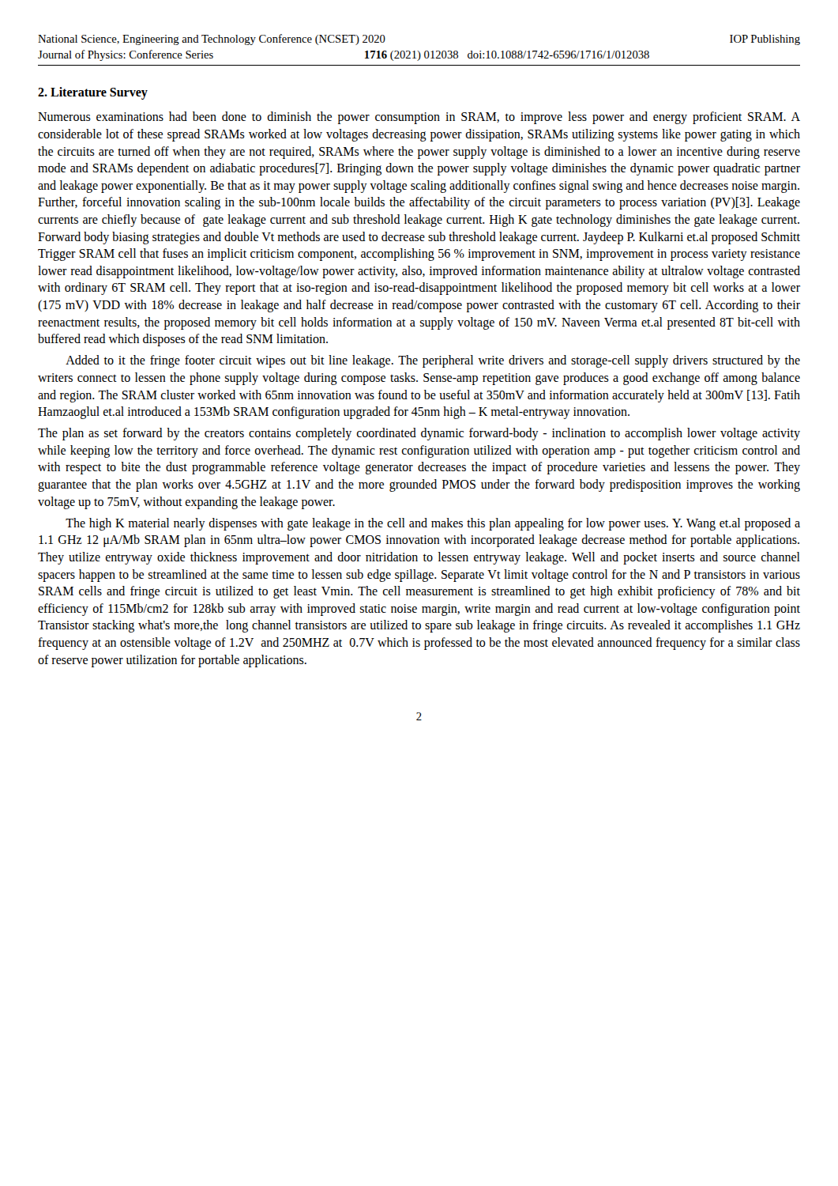National Science, Engineering and Technology Conference (NCSET) 2020 IOP Publishing
Journal of Physics: Conference Series 1716 (2021) 012038 doi:10.1088/1742-6596/1716/1/012038
2. Literature Survey
Numerous examinations had been done to diminish the power consumption in SRAM, to improve less power and energy proficient SRAM. A considerable lot of these spread SRAMs worked at low voltages decreasing power dissipation, SRAMs utilizing systems like power gating in which the circuits are turned off when they are not required, SRAMs where the power supply voltage is diminished to a lower an incentive during reserve mode and SRAMs dependent on adiabatic procedures[7]. Bringing down the power supply voltage diminishes the dynamic power quadratic partner and leakage power exponentially. Be that as it may power supply voltage scaling additionally confines signal swing and hence decreases noise margin. Further, forceful innovation scaling in the sub-100nm locale builds the affectability of the circuit parameters to process variation (PV)[3]. Leakage currents are chiefly because of gate leakage current and sub threshold leakage current. High K gate technology diminishes the gate leakage current. Forward body biasing strategies and double Vt methods are used to decrease sub threshold leakage current. Jaydeep P. Kulkarni et.al proposed Schmitt Trigger SRAM cell that fuses an implicit criticism component, accomplishing 56 % improvement in SNM, improvement in process variety resistance lower read disappointment likelihood, low-voltage/low power activity, also, improved information maintenance ability at ultralow voltage contrasted with ordinary 6T SRAM cell. They report that at iso-region and iso-read-disappointment likelihood the proposed memory bit cell works at a lower (175 mV) VDD with 18% decrease in leakage and half decrease in read/compose power contrasted with the customary 6T cell. According to their reenactment results, the proposed memory bit cell holds information at a supply voltage of 150 mV. Naveen Verma et.al presented 8T bit-cell with buffered read which disposes of the read SNM limitation.
Added to it the fringe footer circuit wipes out bit line leakage. The peripheral write drivers and storage-cell supply drivers structured by the writers connect to lessen the phone supply voltage during compose tasks. Sense-amp repetition gave produces a good exchange off among balance and region. The SRAM cluster worked with 65nm innovation was found to be useful at 350mV and information accurately held at 300mV [13]. Fatih Hamzaoglul et.al introduced a 153Mb SRAM configuration upgraded for 45nm high – K metal-entryway innovation.
The plan as set forward by the creators contains completely coordinated dynamic forward-body - inclination to accomplish lower voltage activity while keeping low the territory and force overhead. The dynamic rest configuration utilized with operation amp - put together criticism control and with respect to bite the dust programmable reference voltage generator decreases the impact of procedure varieties and lessens the power. They guarantee that the plan works over 4.5GHZ at 1.1V and the more grounded PMOS under the forward body predisposition improves the working voltage up to 75mV, without expanding the leakage power.
The high K material nearly dispenses with gate leakage in the cell and makes this plan appealing for low power uses. Y. Wang et.al proposed a 1.1 GHz 12 μA/Mb SRAM plan in 65nm ultra–low power CMOS innovation with incorporated leakage decrease method for portable applications. They utilize entryway oxide thickness improvement and door nitridation to lessen entryway leakage. Well and pocket inserts and source channel spacers happen to be streamlined at the same time to lessen sub edge spillage. Separate Vt limit voltage control for the N and P transistors in various SRAM cells and fringe circuit is utilized to get least Vmin. The cell measurement is streamlined to get high exhibit proficiency of 78% and bit efficiency of 115Mb/cm2 for 128kb sub array with improved static noise margin, write margin and read current at low-voltage configuration point Transistor stacking what's more,the long channel transistors are utilized to spare sub leakage in fringe circuits. As revealed it accomplishes 1.1 GHz frequency at an ostensible voltage of 1.2V and 250MHZ at 0.7V which is professed to be the most elevated announced frequency for a similar class of reserve power utilization for portable applications.
2